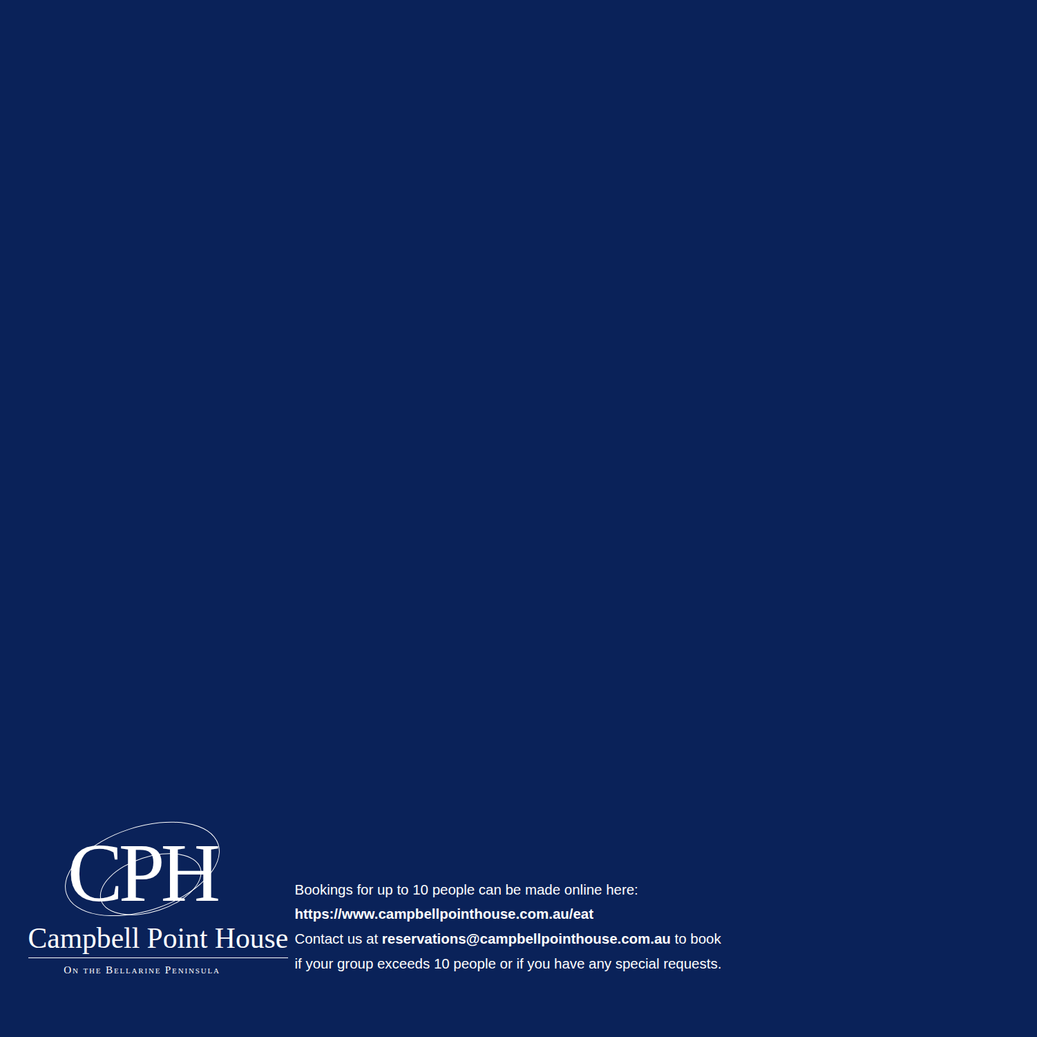CPH
Campbell Point House
On the Bellarine Peninsula
Bookings for up to 10 people can be made online here:
https://www.campbellpointhouse.com.au/eat
Contact us at reservations@campbellpointhouse.com.au to book
if your group exceeds 10 people or if you have any special requests.